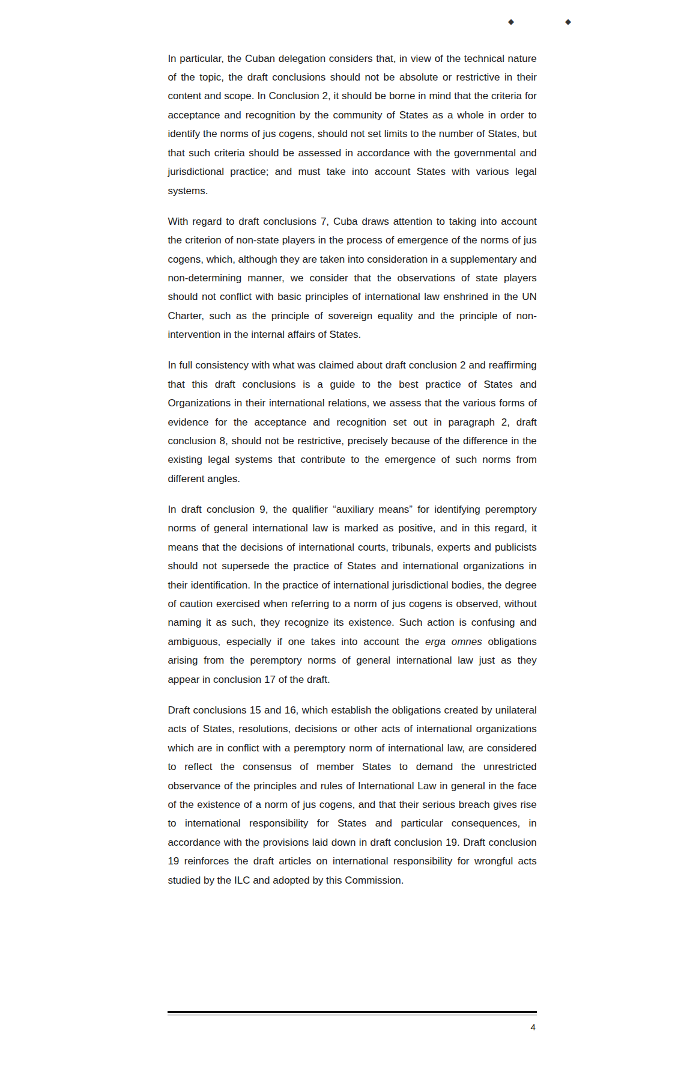◆ ◆
In particular, the Cuban delegation considers that, in view of the technical nature of the topic, the draft conclusions should not be absolute or restrictive in their content and scope. In Conclusion 2, it should be borne in mind that the criteria for acceptance and recognition by the community of States as a whole in order to identify the norms of jus cogens, should not set limits to the number of States, but that such criteria should be assessed in accordance with the governmental and jurisdictional practice; and must take into account States with various legal systems.
With regard to draft conclusions 7, Cuba draws attention to taking into account the criterion of non-state players in the process of emergence of the norms of jus cogens, which, although they are taken into consideration in a supplementary and non-determining manner, we consider that the observations of state players should not conflict with basic principles of international law enshrined in the UN Charter, such as the principle of sovereign equality and the principle of non-intervention in the internal affairs of States.
In full consistency with what was claimed about draft conclusion 2 and reaffirming that this draft conclusions is a guide to the best practice of States and Organizations in their international relations, we assess that the various forms of evidence for the acceptance and recognition set out in paragraph 2, draft conclusion 8, should not be restrictive, precisely because of the difference in the existing legal systems that contribute to the emergence of such norms from different angles.
In draft conclusion 9, the qualifier “auxiliary means” for identifying peremptory norms of general international law is marked as positive, and in this regard, it means that the decisions of international courts, tribunals, experts and publicists should not supersede the practice of States and international organizations in their identification. In the practice of international jurisdictional bodies, the degree of caution exercised when referring to a norm of jus cogens is observed, without naming it as such, they recognize its existence. Such action is confusing and ambiguous, especially if one takes into account the erga omnes obligations arising from the peremptory norms of general international law just as they appear in conclusion 17 of the draft.
Draft conclusions 15 and 16, which establish the obligations created by unilateral acts of States, resolutions, decisions or other acts of international organizations which are in conflict with a peremptory norm of international law, are considered to reflect the consensus of member States to demand the unrestricted observance of the principles and rules of International Law in general in the face of the existence of a norm of jus cogens, and that their serious breach gives rise to international responsibility for States and particular consequences, in accordance with the provisions laid down in draft conclusion 19. Draft conclusion 19 reinforces the draft articles on international responsibility for wrongful acts studied by the ILC and adopted by this Commission.
4